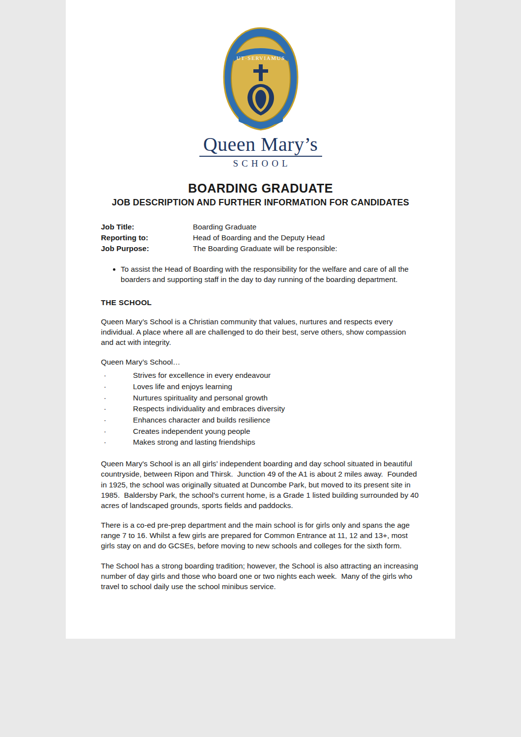UT·SERVIAMUS
Queen Mary’s
SCHOOL
BOARDING GRADUATE
JOB DESCRIPTION AND FURTHER INFORMATION FOR CANDIDATES
| Job Title: | Boarding Graduate |
| Reporting to: | Head of Boarding and the Deputy Head |
| Job Purpose: | The Boarding Graduate will be responsible: |
To assist the Head of Boarding with the responsibility for the welfare and care of all the boarders and supporting staff in the day to day running of the boarding department.
THE SCHOOL
Queen Mary’s School is a Christian community that values, nurtures and respects every individual. A place where all are challenged to do their best, serve others, show compassion and act with integrity.
Queen Mary’s School…
| · | Strives for excellence in every endeavour |
| · | Loves life and enjoys learning |
| · | Nurtures spirituality and personal growth |
| · | Respects individuality and embraces diversity |
| · | Enhances character and builds resilience |
| · | Creates independent young people |
| · | Makes strong and lasting friendships |
Queen Mary's School is an all girls’ independent boarding and day school situated in beautiful countryside, between Ripon and Thirsk. Junction 49 of the A1 is about 2 miles away. Founded in 1925, the school was originally situated at Duncombe Park, but moved to its present site in 1985. Baldersby Park, the school's current home, is a Grade 1 listed building surrounded by 40 acres of landscaped grounds, sports fields and paddocks.
There is a co-ed pre-prep department and the main school is for girls only and spans the age range 7 to 16. Whilst a few girls are prepared for Common Entrance at 11, 12 and 13+, most girls stay on and do GCSEs, before moving to new schools and colleges for the sixth form.
The School has a strong boarding tradition; however, the School is also attracting an increasing number of day girls and those who board one or two nights each week. Many of the girls who travel to school daily use the school minibus service.